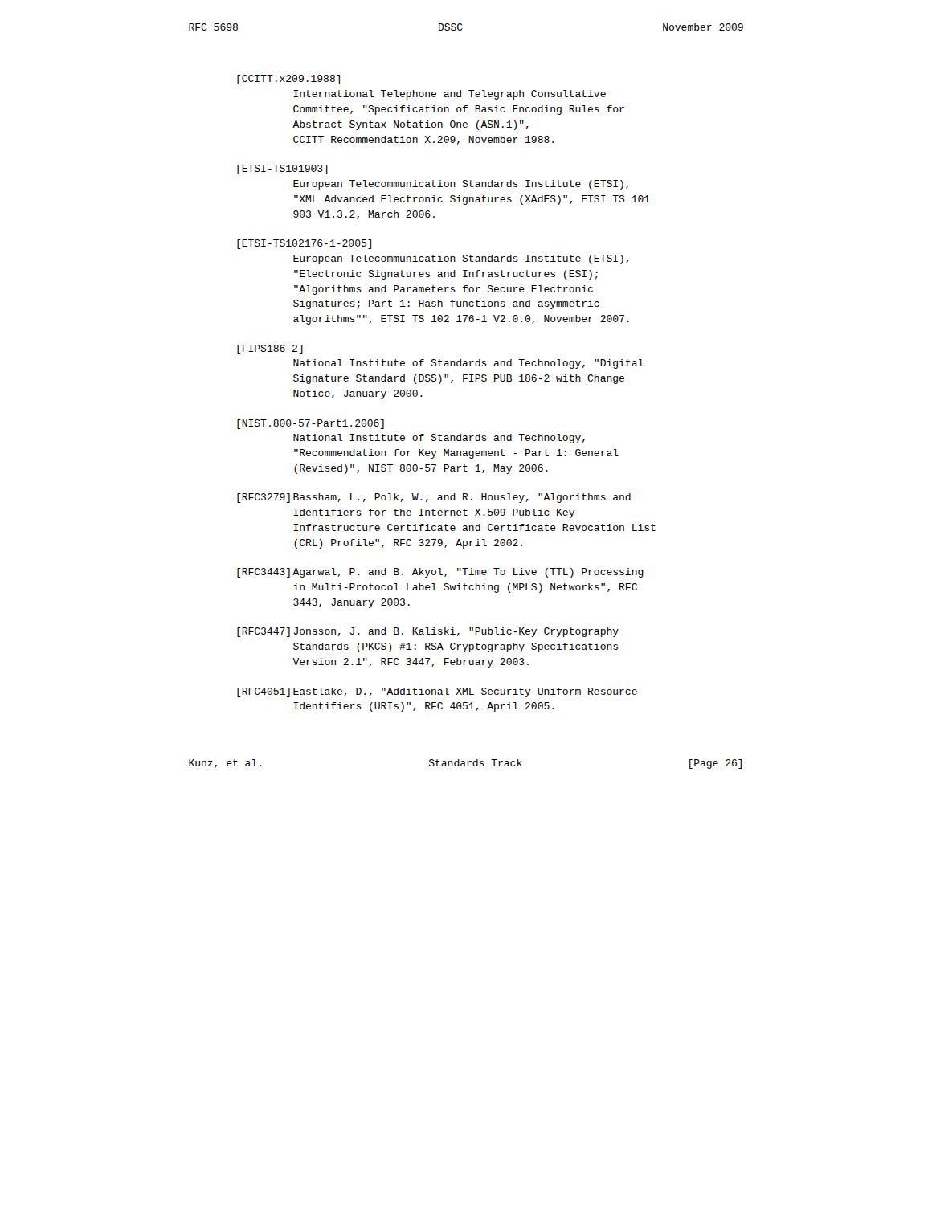RFC 5698 DSSC November 2009
[CCITT.x209.1988]
International Telephone and Telegraph Consultative
Committee, "Specification of Basic Encoding Rules for
Abstract Syntax Notation One (ASN.1)",
CCITT Recommendation X.209, November 1988.
[ETSI-TS101903]
European Telecommunication Standards Institute (ETSI),
"XML Advanced Electronic Signatures (XAdES)", ETSI TS 101
903 V1.3.2, March 2006.
[ETSI-TS102176-1-2005]
European Telecommunication Standards Institute (ETSI),
"Electronic Signatures and Infrastructures (ESI);
"Algorithms and Parameters for Secure Electronic
Signatures; Part 1: Hash functions and asymmetric
algorithms"", ETSI TS 102 176-1 V2.0.0, November 2007.
[FIPS186-2]
National Institute of Standards and Technology, "Digital
Signature Standard (DSS)", FIPS PUB 186-2 with Change
Notice, January 2000.
[NIST.800-57-Part1.2006]
National Institute of Standards and Technology,
"Recommendation for Key Management - Part 1: General
(Revised)", NIST 800-57 Part 1, May 2006.
[RFC3279]
Bassham, L., Polk, W., and R. Housley, "Algorithms and
Identifiers for the Internet X.509 Public Key
Infrastructure Certificate and Certificate Revocation List
(CRL) Profile", RFC 3279, April 2002.
[RFC3443]
Agarwal, P. and B. Akyol, "Time To Live (TTL) Processing
in Multi-Protocol Label Switching (MPLS) Networks", RFC
3443, January 2003.
[RFC3447]
Jonsson, J. and B. Kaliski, "Public-Key Cryptography
Standards (PKCS) #1: RSA Cryptography Specifications
Version 2.1", RFC 3447, February 2003.
[RFC4051]
Eastlake, D., "Additional XML Security Uniform Resource
Identifiers (URIs)", RFC 4051, April 2005.
Kunz, et al. Standards Track [Page 26]